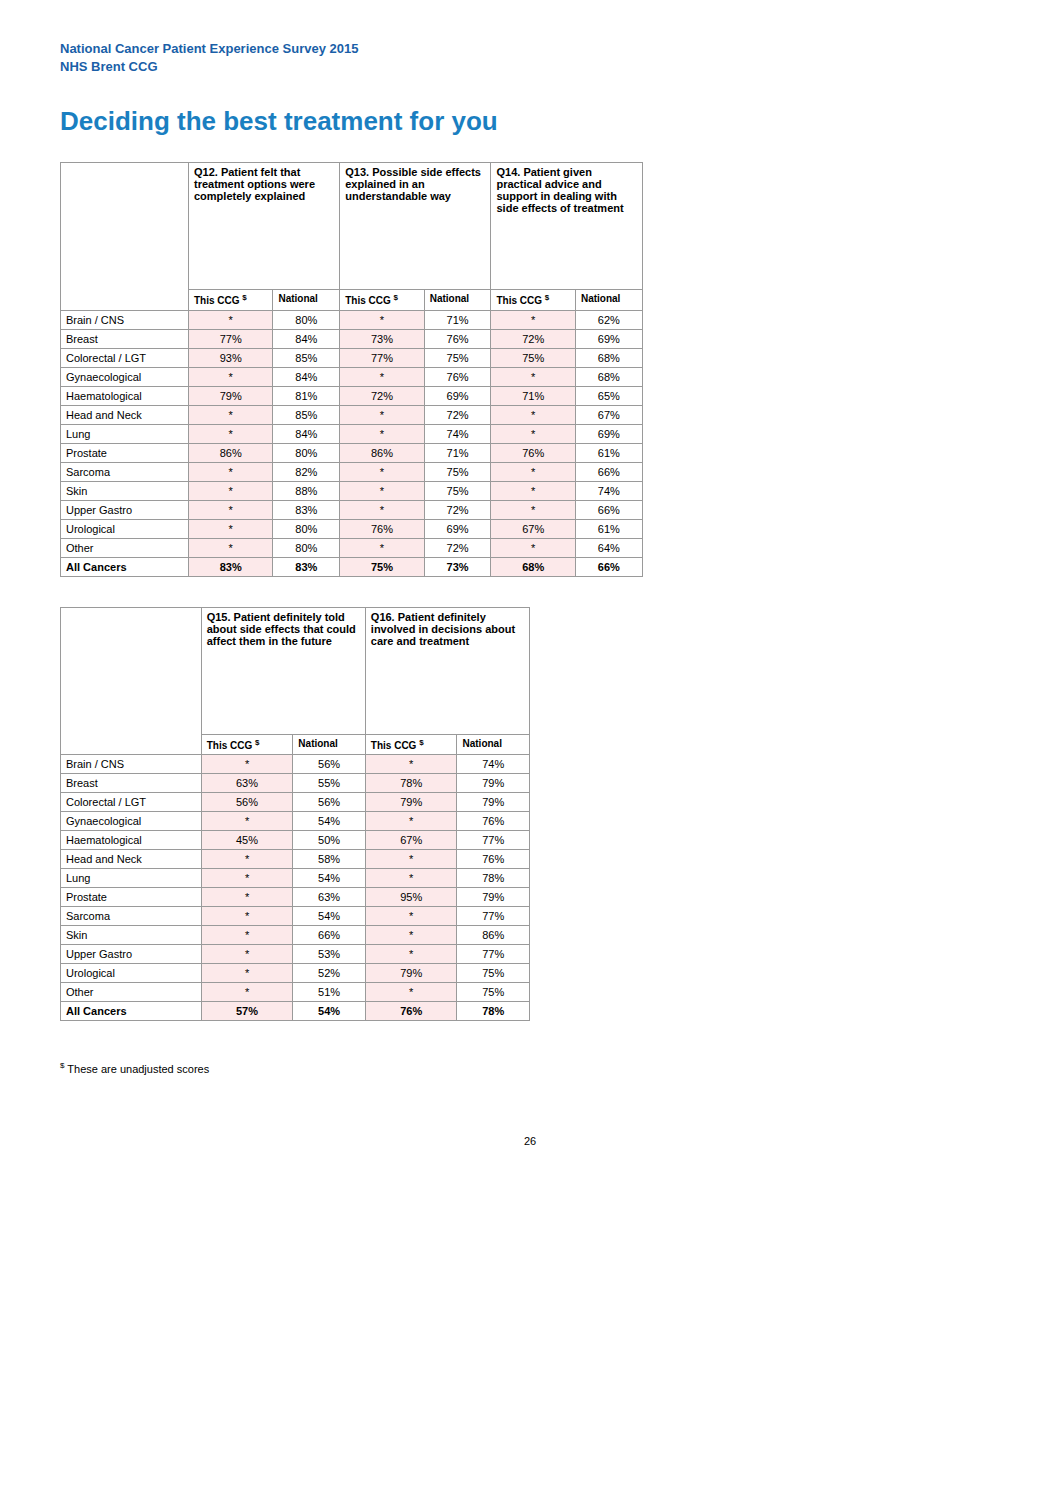National Cancer Patient Experience Survey 2015
NHS Brent CCG
Deciding the best treatment for you
| | Q12. Patient felt that treatment options were completely explained | Q13. Possible side effects explained in an understandable way | Q14. Patient given practical advice and support in dealing with side effects of treatment |
| --- | --- | --- | --- |
| This CCG $ | National | This CCG $ | National | This CCG $ | National |
| Brain / CNS | * | 80% | * | 71% | * | 62% |
| Breast | 77% | 84% | 73% | 76% | 72% | 69% |
| Colorectal / LGT | 93% | 85% | 77% | 75% | 75% | 68% |
| Gynaecological | * | 84% | * | 76% | * | 68% |
| Haematological | 79% | 81% | 72% | 69% | 71% | 65% |
| Head and Neck | * | 85% | * | 72% | * | 67% |
| Lung | * | 84% | * | 74% | * | 69% |
| Prostate | 86% | 80% | 86% | 71% | 76% | 61% |
| Sarcoma | * | 82% | * | 75% | * | 66% |
| Skin | * | 88% | * | 75% | * | 74% |
| Upper Gastro | * | 83% | * | 72% | * | 66% |
| Urological | * | 80% | 76% | 69% | 67% | 61% |
| Other | * | 80% | * | 72% | * | 64% |
| All Cancers | 83% | 83% | 75% | 73% | 68% | 66% |
| | Q15. Patient definitely told about side effects that could affect them in the future | Q16. Patient definitely involved in decisions about care and treatment |
| --- | --- | --- |
| This CCG $ | National | This CCG $ | National |
| Brain / CNS | * | 56% | * | 74% |
| Breast | 63% | 55% | 78% | 79% |
| Colorectal / LGT | 56% | 56% | 79% | 79% |
| Gynaecological | * | 54% | * | 76% |
| Haematological | 45% | 50% | 67% | 77% |
| Head and Neck | * | 58% | * | 76% |
| Lung | * | 54% | * | 78% |
| Prostate | * | 63% | 95% | 79% |
| Sarcoma | * | 54% | * | 77% |
| Skin | * | 66% | * | 86% |
| Upper Gastro | * | 53% | * | 77% |
| Urological | * | 52% | 79% | 75% |
| Other | * | 51% | * | 75% |
| All Cancers | 57% | 54% | 76% | 78% |
$ These are unadjusted scores
26